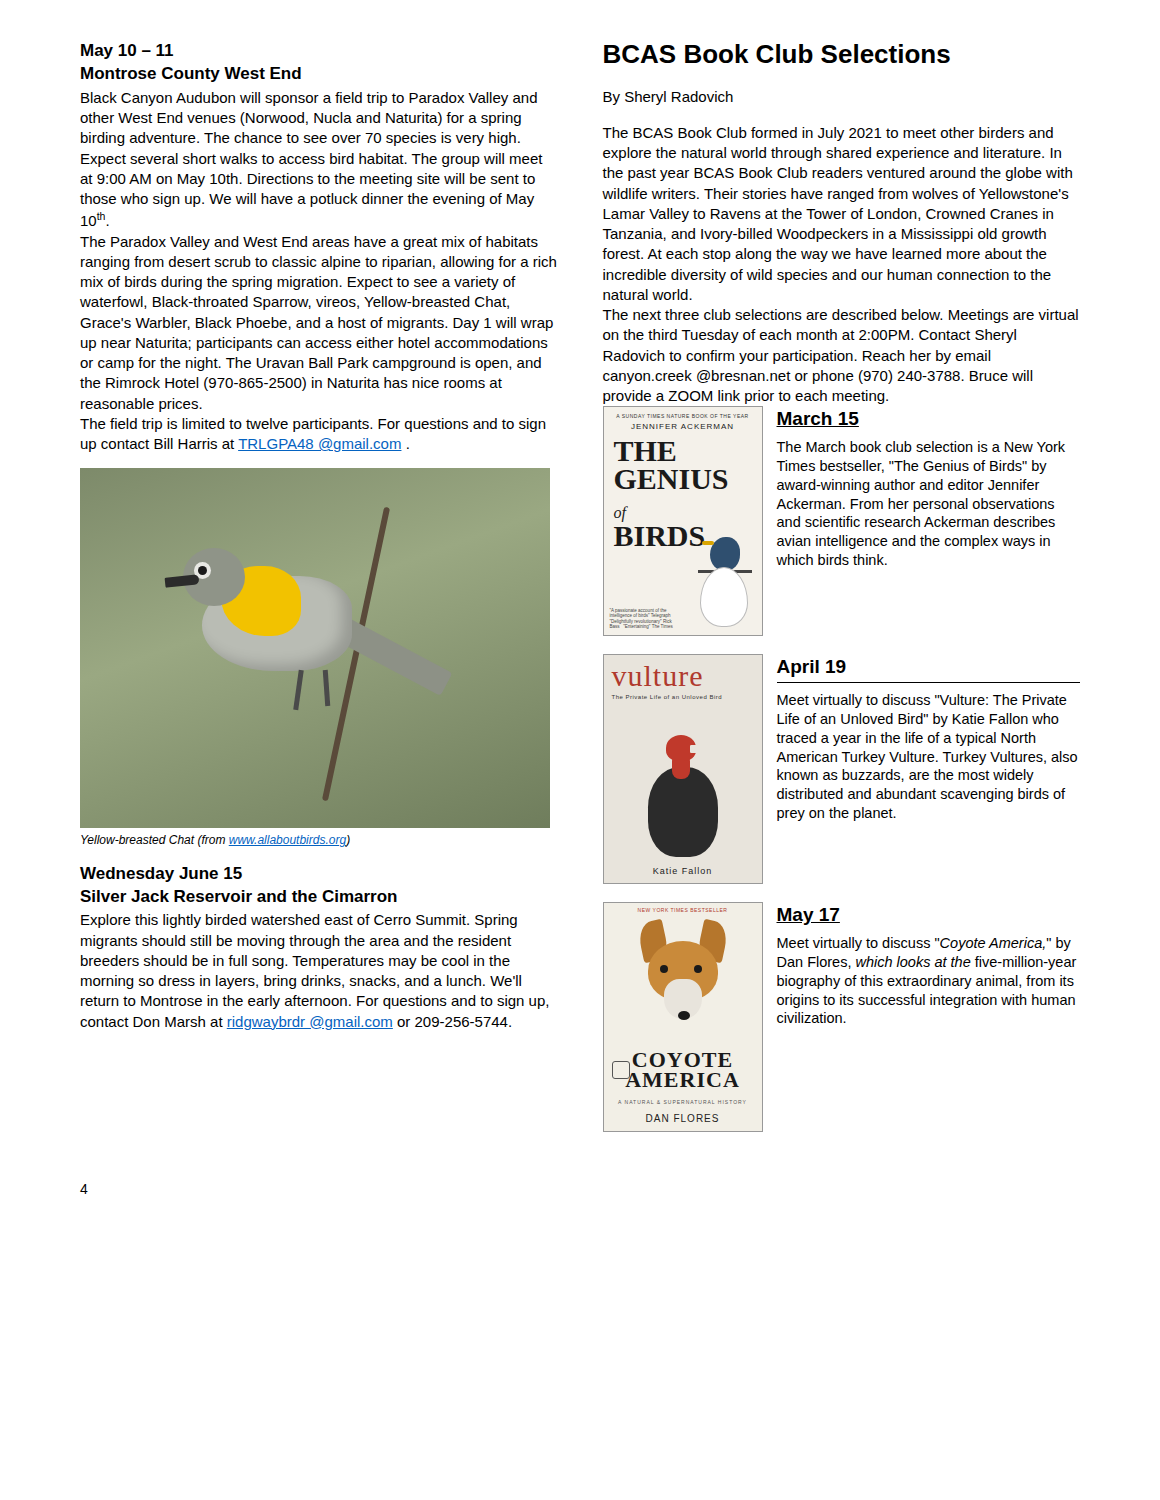May 10 – 11 Montrose County West End
Black Canyon Audubon will sponsor a field trip to Paradox Valley and other West End venues (Norwood, Nucla and Naturita) for a spring birding adventure. The chance to see over 70 species is very high. Expect several short walks to access bird habitat. The group will meet at 9:00 AM on May 10th. Directions to the meeting site will be sent to those who sign up. We will have a potluck dinner the evening of May 10th.
The Paradox Valley and West End areas have a great mix of habitats ranging from desert scrub to classic alpine to riparian, allowing for a rich mix of birds during the spring migration. Expect to see a variety of waterfowl, Black-throated Sparrow, vireos, Yellow-breasted Chat, Grace's Warbler, Black Phoebe, and a host of migrants. Day 1 will wrap up near Naturita; participants can access either hotel accommodations or camp for the night. The Uravan Ball Park campground is open, and the Rimrock Hotel (970-865-2500) in Naturita has nice rooms at reasonable prices.
The field trip is limited to twelve participants. For questions and to sign up contact Bill Harris at TRLGPA48 @gmail.com .
Yellow-breasted Chat (from www.allaboutbirds.org)
Wednesday June 15 Silver Jack Reservoir and the Cimarron
Explore this lightly birded watershed east of Cerro Summit. Spring migrants should still be moving through the area and the resident breeders should be in full song. Temperatures may be cool in the morning so dress in layers, bring drinks, snacks, and a lunch. We'll return to Montrose in the early afternoon. For questions and to sign up, contact Don Marsh at ridgwaybrdr @gmail.com or 209-256-5744.
BCAS Book Club Selections
By Sheryl Radovich
The BCAS Book Club formed in July 2021 to meet other birders and explore the natural world through shared experience and literature. In the past year BCAS Book Club readers ventured around the globe with wildlife writers. Their stories have ranged from wolves of Yellowstone's Lamar Valley to Ravens at the Tower of London, Crowned Cranes in Tanzania, and Ivory-billed Woodpeckers in a Mississippi old growth forest. At each stop along the way we have learned more about the incredible diversity of wild species and our human connection to the natural world.
The next three club selections are described below. Meetings are virtual on the third Tuesday of each month at 2:00PM. Contact Sheryl Radovich to confirm your participation. Reach her by email canyon.creek @bresnan.net or phone (970) 240-3788. Bruce will provide a ZOOM link prior to each meeting.
A SUNDAY TIMES NATURE BOOK OF THE YEAR
JENNIFER ACKERMAN
THE
GENIUS
of
BIRDS
"A passionate account of the intelligence of birds" Telegraph "Delightfully revolutionary" Rick Bass "Entertaining" The Times
March 15
The March book club selection is a New York Times bestseller, "The Genius of Birds" by award-winning author and editor Jennifer Ackerman. From her personal observations and scientific research Ackerman describes avian intelligence and the complex ways in which birds think.
vulture
The Private Life of an Unloved Bird
Katie Fallon
April 19
Meet virtually to discuss "Vulture: The Private Life of an Unloved Bird" by Katie Fallon who traced a year in the life of a typical North American Turkey Vulture. Turkey Vultures, also known as buzzards, are the most widely distributed and abundant scavenging birds of prey on the planet.
NEW YORK TIMES BESTSELLER
COYOTE
AMERICA
A NATURAL & SUPERNATURAL HISTORY
DAN FLORES
May 17
Meet virtually to discuss "Coyote America," by Dan Flores, which looks at the five-million-year biography of this extraordinary animal, from its origins to its successful integration with human civilization.
4